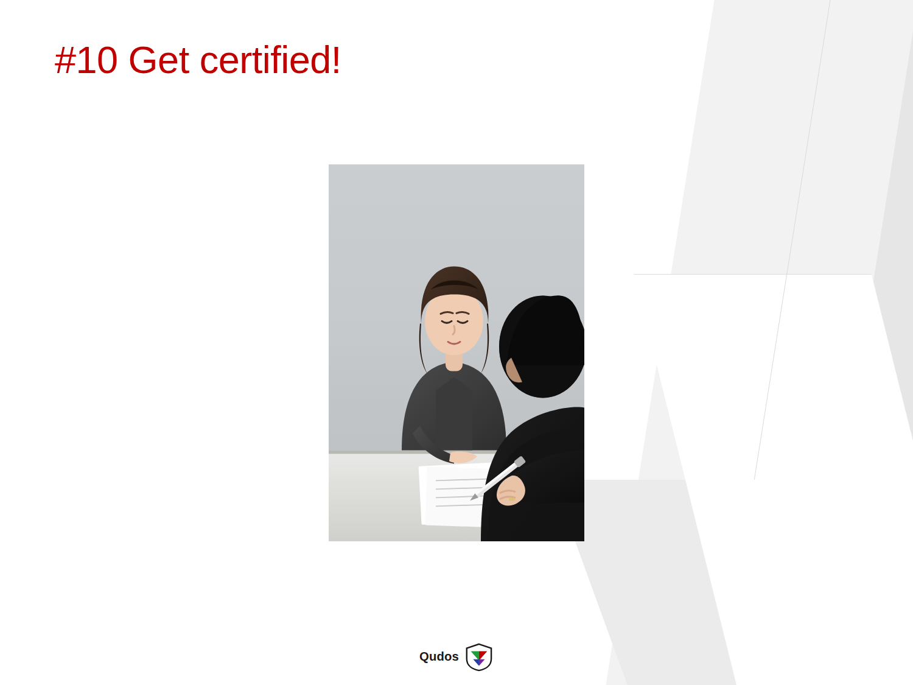#10 Get certified!
Qudos